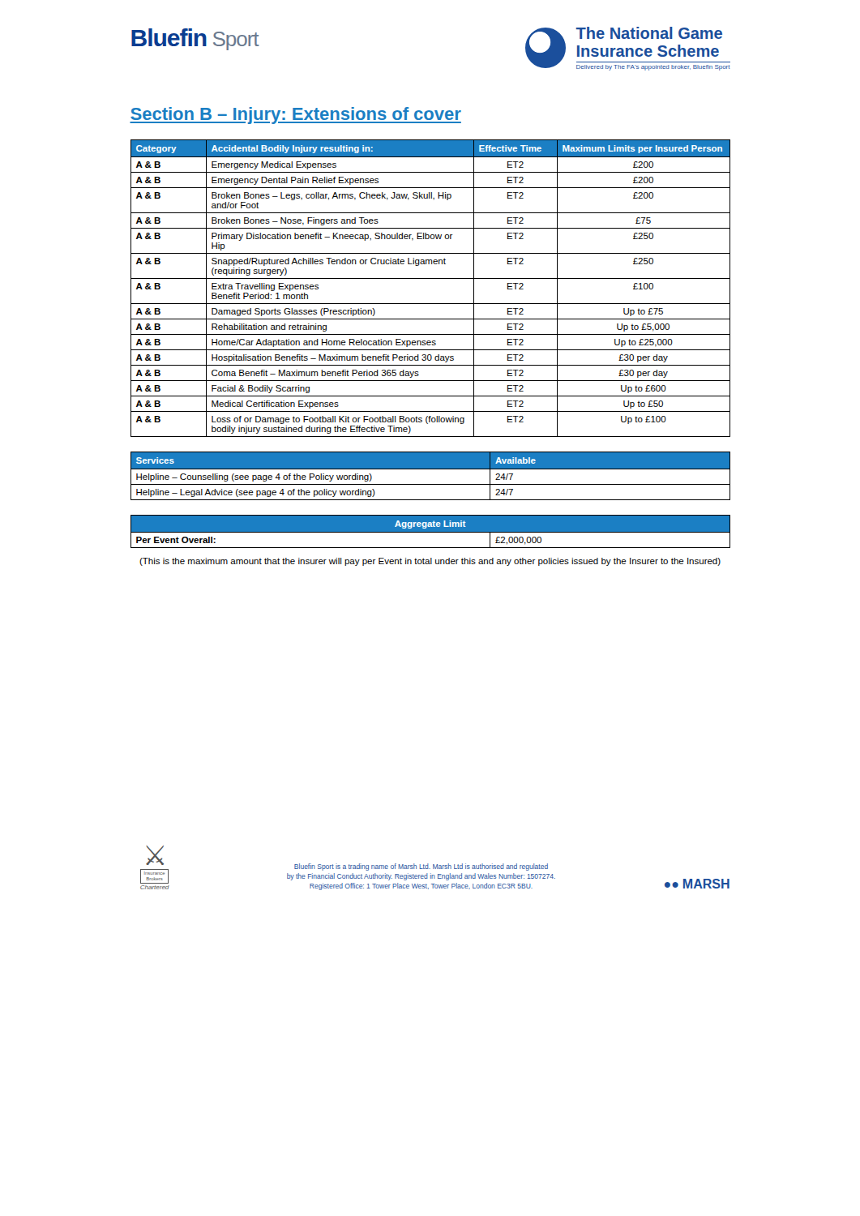Bluefin Sport
The National Game
Insurance Scheme
Delivered by The FA's appointed broker, Bluefin Sport
Section B – Injury: Extensions of cover
| Category | Accidental Bodily Injury resulting in: | Effective Time | Maximum Limits per Insured Person |
| --- | --- | --- | --- |
| A & B | Emergency Medical Expenses | ET2 | £200 |
| A & B | Emergency Dental Pain Relief Expenses | ET2 | £200 |
| A & B | Broken Bones – Legs, collar, Arms, Cheek, Jaw, Skull, Hip and/or Foot | ET2 | £200 |
| A & B | Broken Bones – Nose, Fingers and Toes | ET2 | £75 |
| A & B | Primary Dislocation benefit – Kneecap, Shoulder, Elbow or Hip | ET2 | £250 |
| A & B | Snapped/Ruptured Achilles Tendon or Cruciate Ligament (requiring surgery) | ET2 | £250 |
| A & B | Extra Travelling Expenses Benefit Period: 1 month | ET2 | £100 |
| A & B | Damaged Sports Glasses (Prescription) | ET2 | Up to £75 |
| A & B | Rehabilitation and retraining | ET2 | Up to £5,000 |
| A & B | Home/Car Adaptation and Home Relocation Expenses | ET2 | Up to £25,000 |
| A & B | Hospitalisation Benefits – Maximum benefit Period 30 days | ET2 | £30 per day |
| A & B | Coma Benefit – Maximum benefit Period 365 days | ET2 | £30 per day |
| A & B | Facial & Bodily Scarring | ET2 | Up to £600 |
| A & B | Medical Certification Expenses | ET2 | Up to £50 |
| A & B | Loss of or Damage to Football Kit or Football Boots (following bodily injury sustained during the Effective Time) | ET2 | Up to £100 |
| Services | Available |
| --- | --- |
| Helpline – Counselling (see page 4 of the Policy wording) | 24/7 |
| Helpline – Legal Advice (see page 4 of the policy wording) | 24/7 |
| Aggregate Limit |
| --- |
| Per Event Overall: | £2,000,000 |
(This is the maximum amount that the insurer will pay per Event in total under this and any other policies issued by the Insurer to the Insured)
⚔
Insurance
Brokers
Chartered
Bluefin Sport is a trading name of Marsh Ltd. Marsh Ltd is authorised and regulated
by the Financial Conduct Authority. Registered in England and Wales Number: 1507274.
Registered Office: 1 Tower Place West, Tower Place, London EC3R 5BU.
●●MARSH